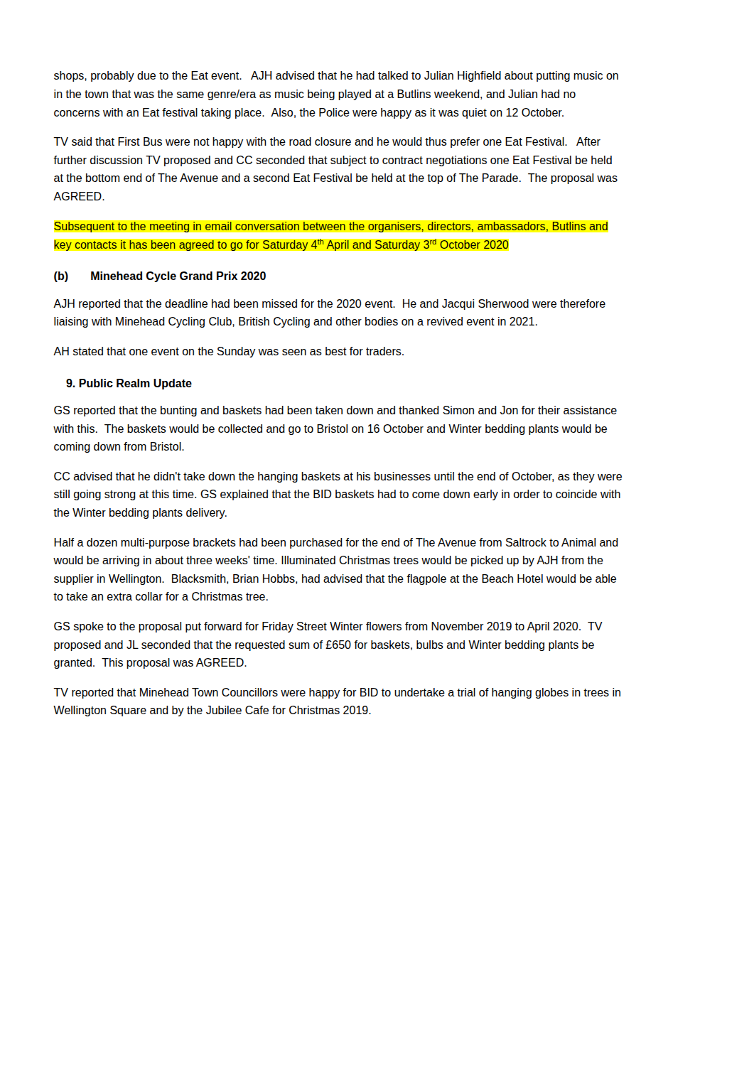shops, probably due to the Eat event. AJH advised that he had talked to Julian Highfield about putting music on in the town that was the same genre/era as music being played at a Butlins weekend, and Julian had no concerns with an Eat festival taking place. Also, the Police were happy as it was quiet on 12 October.
TV said that First Bus were not happy with the road closure and he would thus prefer one Eat Festival. After further discussion TV proposed and CC seconded that subject to contract negotiations one Eat Festival be held at the bottom end of The Avenue and a second Eat Festival be held at the top of The Parade. The proposal was AGREED.
Subsequent to the meeting in email conversation between the organisers, directors, ambassadors, Butlins and key contacts it has been agreed to go for Saturday 4th April and Saturday 3rd October 2020
(b) Minehead Cycle Grand Prix 2020
AJH reported that the deadline had been missed for the 2020 event. He and Jacqui Sherwood were therefore liaising with Minehead Cycling Club, British Cycling and other bodies on a revived event in 2021.
AH stated that one event on the Sunday was seen as best for traders.
Public Realm Update
GS reported that the bunting and baskets had been taken down and thanked Simon and Jon for their assistance with this. The baskets would be collected and go to Bristol on 16 October and Winter bedding plants would be coming down from Bristol.
CC advised that he didn't take down the hanging baskets at his businesses until the end of October, as they were still going strong at this time. GS explained that the BID baskets had to come down early in order to coincide with the Winter bedding plants delivery.
Half a dozen multi-purpose brackets had been purchased for the end of The Avenue from Saltrock to Animal and would be arriving in about three weeks' time. Illuminated Christmas trees would be picked up by AJH from the supplier in Wellington. Blacksmith, Brian Hobbs, had advised that the flagpole at the Beach Hotel would be able to take an extra collar for a Christmas tree.
GS spoke to the proposal put forward for Friday Street Winter flowers from November 2019 to April 2020. TV proposed and JL seconded that the requested sum of £650 for baskets, bulbs and Winter bedding plants be granted. This proposal was AGREED.
TV reported that Minehead Town Councillors were happy for BID to undertake a trial of hanging globes in trees in Wellington Square and by the Jubilee Cafe for Christmas 2019.